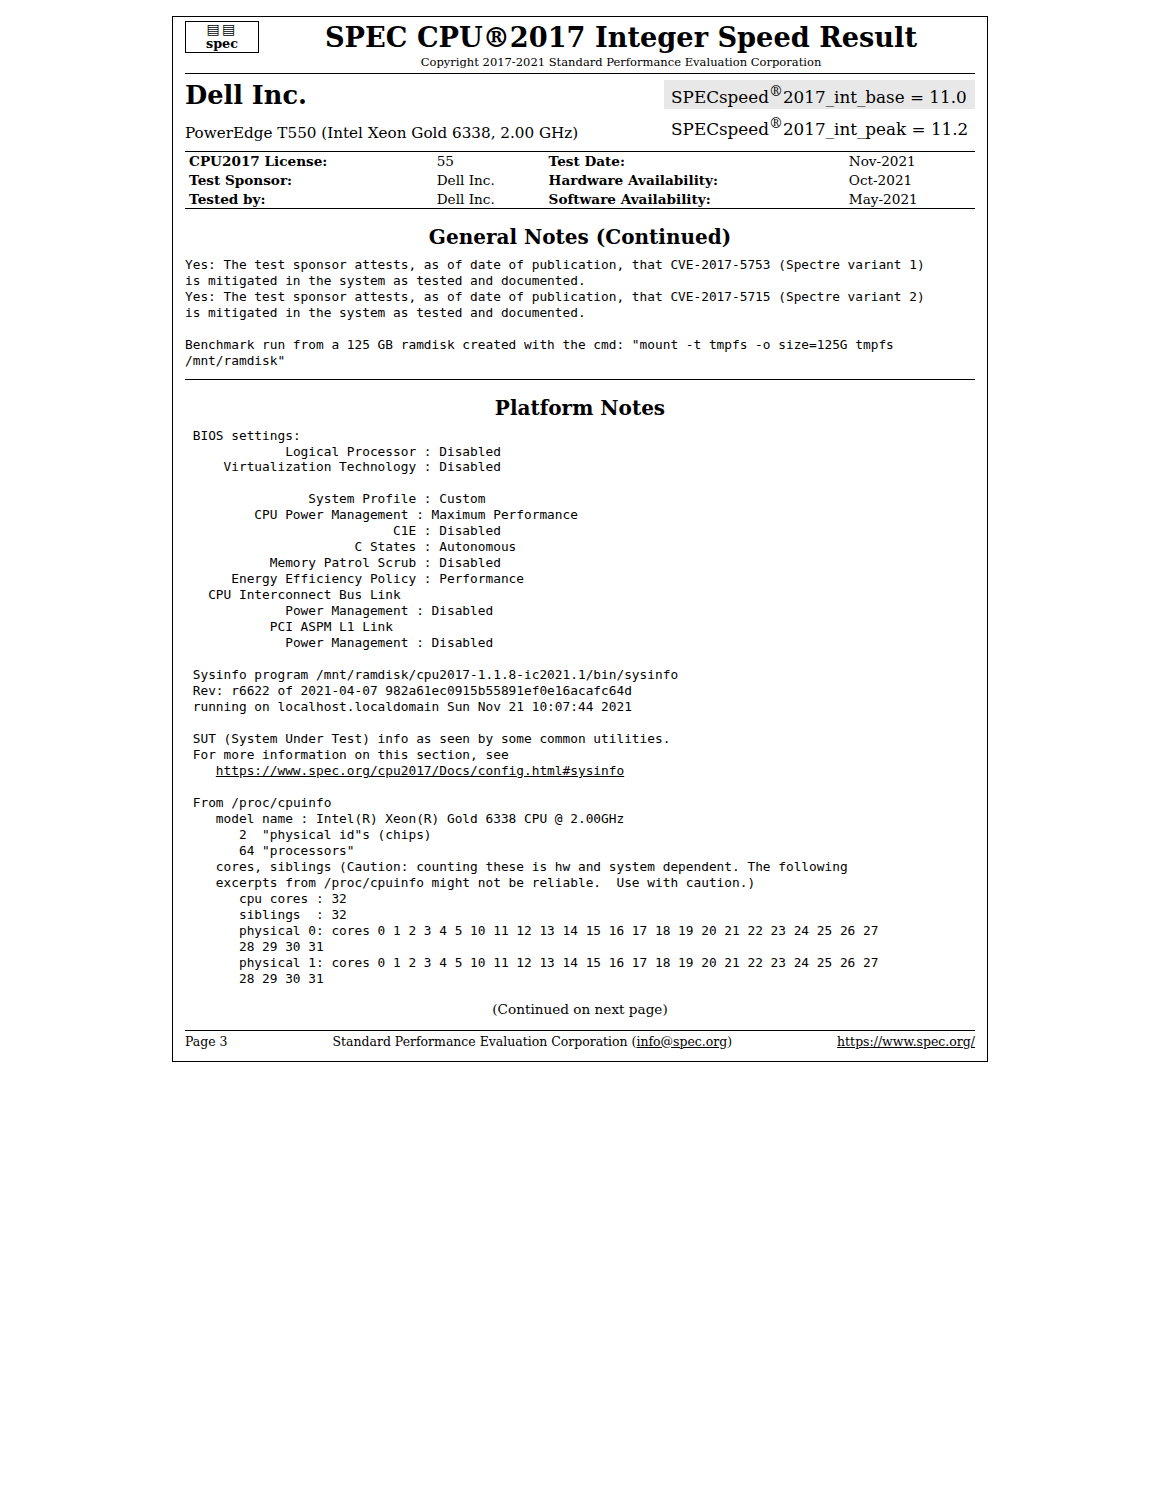▤▤ spec
SPEC CPU®2017 Integer Speed Result
Copyright 2017-2021 Standard Performance Evaluation Corporation
Dell Inc.
PowerEdge T550 (Intel Xeon Gold 6338, 2.00 GHz)
SPECspeed®2017_int_base = 11.0
SPECspeed®2017_int_peak = 11.2
| CPU2017 License: | 55 | Test Date: | Nov-2021 |
| Test Sponsor: | Dell Inc. | Hardware Availability: | Oct-2021 |
| Tested by: | Dell Inc. | Software Availability: | May-2021 |
General Notes (Continued)
Yes: The test sponsor attests, as of date of publication, that CVE-2017-5753 (Spectre variant 1)
is mitigated in the system as tested and documented.
Yes: The test sponsor attests, as of date of publication, that CVE-2017-5715 (Spectre variant 2)
is mitigated in the system as tested and documented.

Benchmark run from a 125 GB ramdisk created with the cmd: "mount -t tmpfs -o size=125G tmpfs /mnt/ramdisk"
Platform Notes
 BIOS settings:
             Logical Processor : Disabled
     Virtualization Technology : Disabled

                System Profile : Custom
         CPU Power Management : Maximum Performance
                           C1E : Disabled
                      C States : Autonomous
           Memory Patrol Scrub : Disabled
      Energy Efficiency Policy : Performance
   CPU Interconnect Bus Link
             Power Management : Disabled
           PCI ASPM L1 Link
             Power Management : Disabled

 Sysinfo program /mnt/ramdisk/cpu2017-1.1.8-ic2021.1/bin/sysinfo
 Rev: r6622 of 2021-04-07 982a61ec0915b55891ef0e16acafc64d
 running on localhost.localdomain Sun Nov 21 10:07:44 2021

 SUT (System Under Test) info as seen by some common utilities.
 For more information on this section, see
    https://www.spec.org/cpu2017/Docs/config.html#sysinfo

 From /proc/cpuinfo
    model name : Intel(R) Xeon(R) Gold 6338 CPU @ 2.00GHz
       2  "physical id"s (chips)
       64 "processors"
    cores, siblings (Caution: counting these is hw and system dependent. The following
    excerpts from /proc/cpuinfo might not be reliable.  Use with caution.)
       cpu cores : 32
       siblings  : 32
       physical 0: cores 0 1 2 3 4 5 10 11 12 13 14 15 16 17 18 19 20 21 22 23 24 25 26 27
       28 29 30 31
       physical 1: cores 0 1 2 3 4 5 10 11 12 13 14 15 16 17 18 19 20 21 22 23 24 25 26 27
       28 29 30 31
(Continued on next page)
Page 3 Standard Performance Evaluation Corporation (info@spec.org) https://www.spec.org/